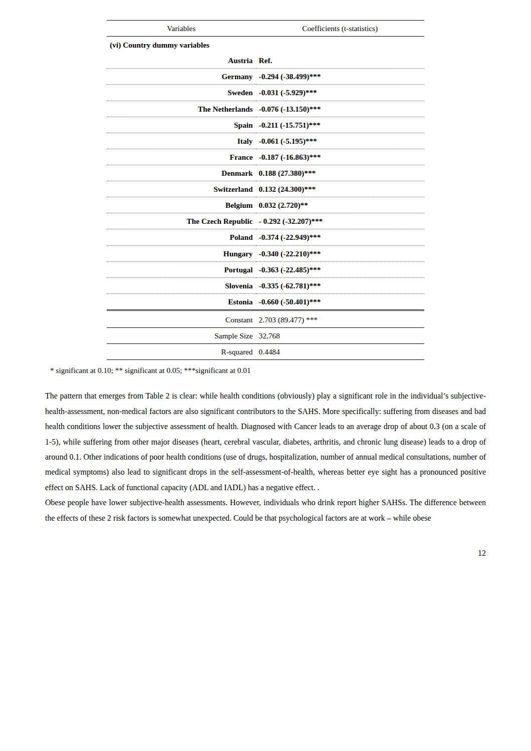| Variables | Coefficients (t-statistics) |
| (vi) Country dummy variables |
| Austria | Ref. |
| Germany | -0.294 (-38.499)*** |
| Sweden | -0.031 (-5.929)*** |
| The Netherlands | -0.076 (-13.150)*** |
| Spain | -0.211 (-15.751)*** |
| Italy | -0.061 (-5.195)*** |
| France | -0.187 (-16.863)*** |
| Denmark | 0.188 (27.380)*** |
| Switzerland | 0.132 (24.300)*** |
| Belgium | 0.032 (2.720)** |
| The Czech Republic | - 0.292 (-32.207)*** |
| Poland | -0.374 (-22.949)*** |
| Hungary | -0.340 (-22.210)*** |
| Portugal | -0.363 (-22.485)*** |
| Slovenia | -0.335 (-62.781)*** |
| Estonia | -0.660 (-50.401)*** |
| Constant | 2.703 (89.477) *** |
| Sample Size | 32,768 |
| R-squared | 0.4484 |
* significant at 0.10; ** significant at 0.05; ***significant at 0.01
The pattern that emerges from Table 2 is clear: while health conditions (obviously) play a significant role in the individual’s subjective-health-assessment, non-medical factors are also significant contributors to the SAHS. More specifically: suffering from diseases and bad health conditions lower the subjective assessment of health. Diagnosed with Cancer leads to an average drop of about 0.3 (on a scale of 1-5), while suffering from other major diseases (heart, cerebral vascular, diabetes, arthritis, and chronic lung disease) leads to a drop of around 0.1. Other indications of poor health conditions (use of drugs, hospitalization, number of annual medical consultations, number of medical symptoms) also lead to significant drops in the self-assessment-of-health, whereas better eye sight has a pronounced positive effect on SAHS. Lack of functional capacity (ADL and IADL) has a negative effect. .
Obese people have lower subjective-health assessments. However, individuals who drink report higher SAHSs. The difference between the effects of these 2 risk factors is somewhat unexpected. Could be that psychological factors are at work – while obese
12